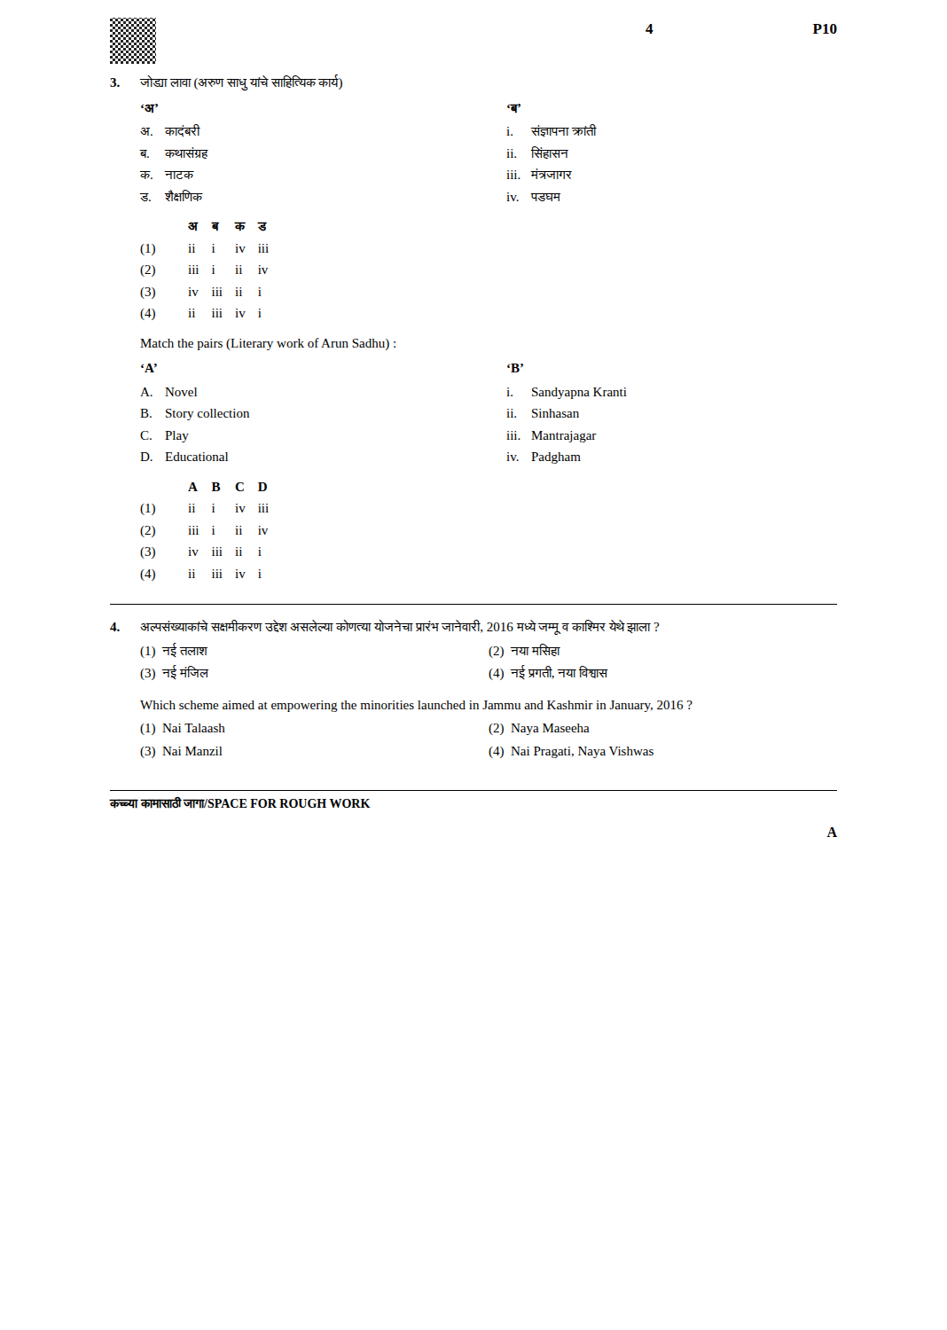4
P10
3.
जोड्या लावा (अरुण साधु यांचे साहित्यिक कार्य)
‘अ’
अ. कादंबरी
ब. कथासंग्रह
क. नाटक
ड. शैक्षणिक
‘ब’
i. संज्ञापना क्रांती
ii. सिंहासन
iii. मंत्रजागर
iv. पडघम
| | अ | ब | क | ड |
| --- | --- | --- | --- | --- |
| (1) | ii | i | iv | iii |
| (2) | iii | i | ii | iv |
| (3) | iv | iii | ii | i |
| (4) | ii | iii | iv | i |
Match the pairs (Literary work of Arun Sadhu) :
‘A’
A. Novel
B. Story collection
C. Play
D. Educational
‘B’
i. Sandyapna Kranti
ii. Sinhasan
iii. Mantrajagar
iv. Padgham
| | A | B | C | D |
| --- | --- | --- | --- | --- |
| (1) | ii | i | iv | iii |
| (2) | iii | i | ii | iv |
| (3) | iv | iii | ii | i |
| (4) | ii | iii | iv | i |
4.
अल्पसंख्याकांचे सक्षमीकरण उद्देश असलेल्या कोणत्या योजनेचा प्रारंभ जानेवारी, 2016 मध्ये जम्मू व काश्मिर येथे झाला ?
(1) नई तलाश
(2) नया मसिहा
(3) नई मंजिल
(4) नई प्रगती, नया विश्वास
Which scheme aimed at empowering the minorities launched in Jammu and Kashmir in January, 2016 ?
(1) Nai Talaash
(2) Naya Maseeha
(3) Nai Manzil
(4) Nai Pragati, Naya Vishwas
कच्च्या कामासाठी जागा/SPACE FOR ROUGH WORK
A